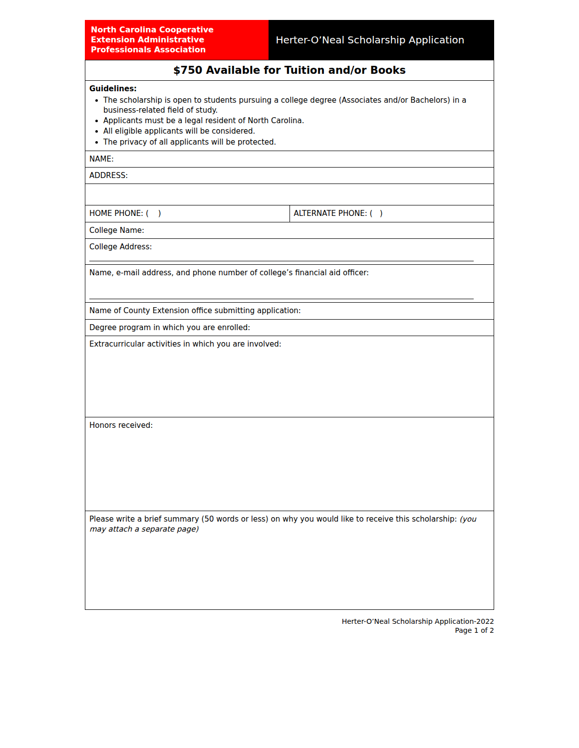North Carolina Cooperative
Extension Administrative
Professionals Association
Herter-O’Neal Scholarship Application
| $750 Available for Tuition and/or Books |
| Guidelines: The scholarship is open to students pursuing a college degree (Associates and/or Bachelors) in a business-related field of study. Applicants must be a legal resident of North Carolina. All eligible applicants will be considered. The privacy of all applicants will be protected. |
| NAME: |
| ADDRESS: |
| HOME PHONE: ( ) | ALTERNATE PHONE: ( ) |
| College Name: |
| College Address: |
| Name, e-mail address, and phone number of college’s financial aid officer: |
| Name of County Extension office submitting application: |
| Degree program in which you are enrolled: |
| Extracurricular activities in which you are involved: |
| Honors received: |
| Please write a brief summary (50 words or less) on why you would like to receive this scholarship: (you may attach a separate page) |
Herter-O’Neal Scholarship Application-2022
Page 1 of 2